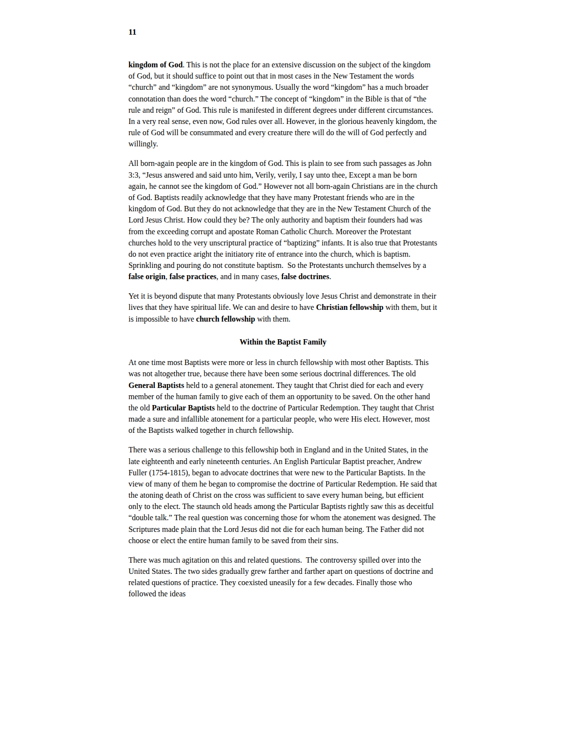11
kingdom of God. This is not the place for an extensive discussion on the subject of the kingdom of God, but it should suffice to point out that in most cases in the New Testament the words “church” and “kingdom” are not synonymous. Usually the word “kingdom” has a much broader connotation than does the word “church.” The concept of “kingdom” in the Bible is that of “the rule and reign” of God. This rule is manifested in different degrees under different circumstances. In a very real sense, even now, God rules over all. However, in the glorious heavenly kingdom, the rule of God will be consummated and every creature there will do the will of God perfectly and willingly.
All born-again people are in the kingdom of God. This is plain to see from such passages as John 3:3, “Jesus answered and said unto him, Verily, verily, I say unto thee, Except a man be born again, he cannot see the kingdom of God.” However not all born-again Christians are in the church of God. Baptists readily acknowledge that they have many Protestant friends who are in the kingdom of God. But they do not acknowledge that they are in the New Testament Church of the Lord Jesus Christ. How could they be? The only authority and baptism their founders had was from the exceeding corrupt and apostate Roman Catholic Church. Moreover the Protestant churches hold to the very unscriptural practice of “baptizing” infants. It is also true that Protestants do not even practice aright the initiatory rite of entrance into the church, which is baptism. Sprinkling and pouring do not constitute baptism. So the Protestants unchurch themselves by a false origin, false practices, and in many cases, false doctrines.
Yet it is beyond dispute that many Protestants obviously love Jesus Christ and demonstrate in their lives that they have spiritual life. We can and desire to have Christian fellowship with them, but it is impossible to have church fellowship with them.
Within the Baptist Family
At one time most Baptists were more or less in church fellowship with most other Baptists. This was not altogether true, because there have been some serious doctrinal differences. The old General Baptists held to a general atonement. They taught that Christ died for each and every member of the human family to give each of them an opportunity to be saved. On the other hand the old Particular Baptists held to the doctrine of Particular Redemption. They taught that Christ
made a sure and infallible atonement for a particular people, who were His elect. However, most of the Baptists walked together in church fellowship.
There was a serious challenge to this fellowship both in England and in the United States, in the late eighteenth and early nineteenth centuries. An English Particular Baptist preacher, Andrew Fuller (1754-1815), began to advocate doctrines that were new to the Particular Baptists. In the view of many of them he began to compromise the doctrine of Particular Redemption. He said that the atoning death of Christ on the cross was sufficient to save every human being, but efficient only to the elect. The staunch old heads among the Particular Baptists rightly saw this as deceitful “double talk.” The real question was concerning those for whom the atonement was designed. The Scriptures made plain that the Lord Jesus did not die for each human being. The Father did not choose or elect the entire human family to be saved from their sins.
There was much agitation on this and related questions. The controversy spilled over into the United States. The two sides gradually grew farther and farther apart on questions of doctrine and related questions of practice. They coexisted uneasily for a few decades. Finally those who followed the ideas